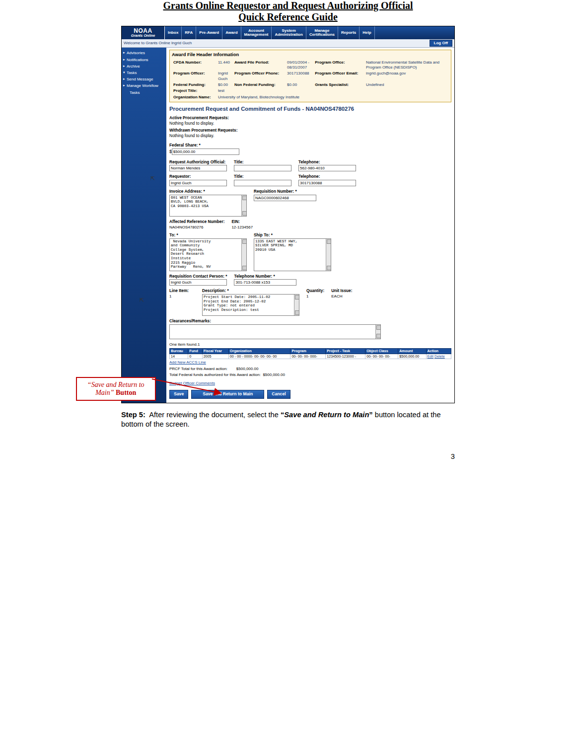Grants Online Requestor and Request Authorizing Official Quick Reference Guide
NOAA Grants Online
Inbox
RFA
Pre-Award
Award
Account
Management
System
Administration
Manage
Certifications
Reports
Help
Welcome to Grants Online Ingrid Guch Log Off
Advisories
Notifications
Archive
Tasks
Send Message
Manage Workflow
Tasks
Award File Header Information
| CFDA Number: | 11.440 | Award File Period: | 09/01/2004 - 08/31/2007 | Program Office: | National Environmental Satellite Data and Program Office (NESDISPO) |
| Program Officer: | Ingrid Guch | Program Officer Phone: | 3017130088 | Program Officer Email: | ingrid.guch@noaa.gov |
| Federal Funding: | $0.00 | Non Federal Funding: | $0.00 | Grants Specialist: | Undefined |
| Project Title: | test |
| Organization Name: | University of Maryland, Biotechnology Institute |
Procurement Request and Commitment of Funds - NA04NOS4780276
Active Procurement Requests:
Nothing found to display.
Withdrawn Procurement Requests:
Nothing found to display.
Federal Share:
$$500,000.00
Request Authorizing Official: Norman Mendes
Title:
Telephone: 562-980-4010
Requestor: Ingrid Guch
Title:
Telephone: 3017130088
Invoice Address:
601 WEST OCEAN BVLD, LONG BEACH, CA 90803-4213 USA
Requisition Number: NAGC0000602468
Affected Reference Number: NA04NOS4780276
EIN: 12-1234567
To:
Nevada University and Community College System, Desert Research Institute 2215 Raggio Parkway Reno, NV
Ship To:
1335 EAST WEST HWY, SILVER SPRING, MD 20910 USA
Requisition Contact Person: Ingrid Guch
Telephone Number: 301-713-0088 x153
Line Item: 1
Description:
Project Start Date: 2005-11-02 Project End Date: 2005-12-02 Grant Type: not entered Project Description: test
Quantity: 1
Unit Issue: EACH
Clearances/Remarks:
One item found.1
| Bureau | Fund | Fiscal Year | Organization | Program | Project - Task | Object Class | Amount | Action |
| --- | --- | --- | --- | --- | --- | --- | --- | --- |
| 14 | 0 | 2005 | 00 - 00 - 0000- 00- 00- 00- 00 | 00- 00- 00- 000- | 1234500-123000 - | 00- 00- 00- 00- | $500,000.00 | Edit Delete |
Add New ACCS Line
PRCF Total for this Award action: $500,000.00
Total Federal funds authorized for this Award action: $500,000.00
Budget Officer Comments
Save Save and Return to Main Cancel
⇱ ⇱
“Save and Return to Main” Button
Step 5: After reviewing the document, select the “Save and Return to Main” button located at the bottom of the screen.
3